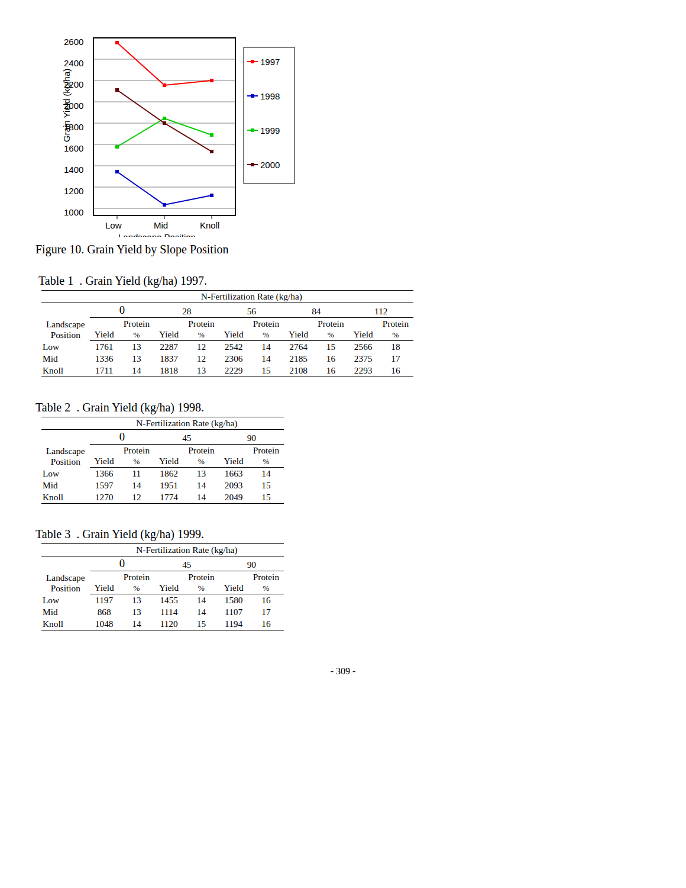2600 2400 2200 2000 1800 1600 1400 1200 1000 Grain Yield (kg/ha) Low Mid Knoll Landscape Position 1997 1998 1999 2000
Figure 10. Grain Yield by Slope Position
Table 1 . Grain Yield (kg/ha) 1997.
| | N-Fertilization Rate (kg/ha) |
| Landscape Position | 0 | 28 | 56 | 84 | 112 |
| Yield | Protein % | Yield | Protein % | Yield | Protein % | Yield | Protein % | Yield | Protein % |
| Low | 1761 | 13 | 2287 | 12 | 2542 | 14 | 2764 | 15 | 2566 | 18 |
| Mid | 1336 | 13 | 1837 | 12 | 2306 | 14 | 2185 | 16 | 2375 | 17 |
| Knoll | 1711 | 14 | 1818 | 13 | 2229 | 15 | 2108 | 16 | 2293 | 16 |
Table 2 . Grain Yield (kg/ha) 1998.
| | N-Fertilization Rate (kg/ha) |
| Landscape Position | 0 | 45 | 90 |
| Yield | Protein % | Yield | Protein % | Yield | Protein % |
| Low | 1366 | 11 | 1862 | 13 | 1663 | 14 |
| Mid | 1597 | 14 | 1951 | 14 | 2093 | 15 |
| Knoll | 1270 | 12 | 1774 | 14 | 2049 | 15 |
Table 3 . Grain Yield (kg/ha) 1999.
| | N-Fertilization Rate (kg/ha) |
| Landscape Position | 0 | 45 | 90 |
| Yield | Protein % | Yield | Protein % | Yield | Protein % |
| Low | 1197 | 13 | 1455 | 14 | 1580 | 16 |
| Mid | 868 | 13 | 1114 | 14 | 1107 | 17 |
| Knoll | 1048 | 14 | 1120 | 15 | 1194 | 16 |
- 309 -